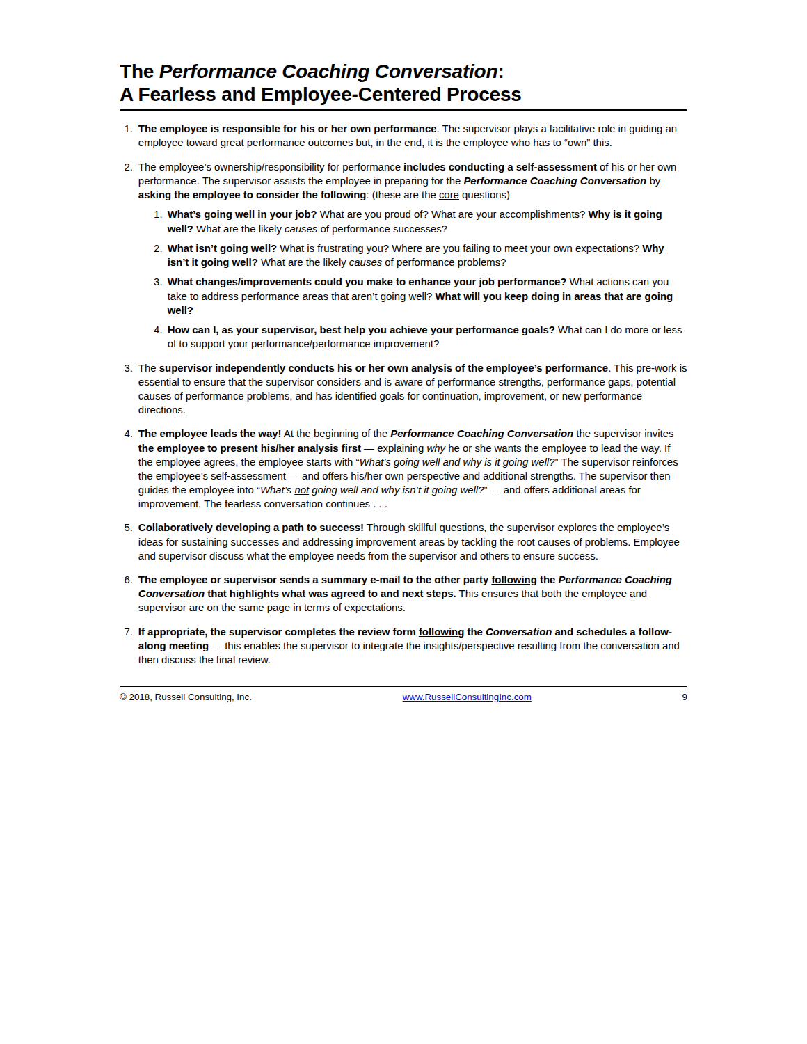The Performance Coaching Conversation:
A Fearless and Employee-Centered Process
The employee is responsible for his or her own performance. The supervisor plays a facilitative role in guiding an employee toward great performance outcomes but, in the end, it is the employee who has to “own” this.
The employee’s ownership/responsibility for performance includes conducting a self-assessment of his or her own performance. The supervisor assists the employee in preparing for the Performance Coaching Conversation by asking the employee to consider the following: (these are the core questions)
What’s going well in your job? What are you proud of? What are your accomplishments? Why is it going well? What are the likely causes of performance successes?
What isn’t going well? What is frustrating you? Where are you failing to meet your own expectations? Why isn’t it going well? What are the likely causes of performance problems?
What changes/improvements could you make to enhance your job performance? What actions can you take to address performance areas that aren’t going well? What will you keep doing in areas that are going well?
How can I, as your supervisor, best help you achieve your performance goals? What can I do more or less of to support your performance/performance improvement?
The supervisor independently conducts his or her own analysis of the employee’s performance. This pre-work is essential to ensure that the supervisor considers and is aware of performance strengths, performance gaps, potential causes of performance problems, and has identified goals for continuation, improvement, or new performance directions.
The employee leads the way! At the beginning of the Performance Coaching Conversation the supervisor invites the employee to present his/her analysis first — explaining why he or she wants the employee to lead the way. If the employee agrees, the employee starts with “What’s going well and why is it going well?” The supervisor reinforces the employee’s self-assessment — and offers his/her own perspective and additional strengths. The supervisor then guides the employee into “What’s not going well and why isn’t it going well?” — and offers additional areas for improvement. The fearless conversation continues . . .
Collaboratively developing a path to success! Through skillful questions, the supervisor explores the employee’s ideas for sustaining successes and addressing improvement areas by tackling the root causes of problems. Employee and supervisor discuss what the employee needs from the supervisor and others to ensure success.
The employee or supervisor sends a summary e-mail to the other party following the Performance Coaching Conversation that highlights what was agreed to and next steps. This ensures that both the employee and supervisor are on the same page in terms of expectations.
If appropriate, the supervisor completes the review form following the Conversation and schedules a follow-along meeting — this enables the supervisor to integrate the insights/perspective resulting from the conversation and then discuss the final review.
© 2018, Russell Consulting, Inc. www.RussellConsultingInc.com 9